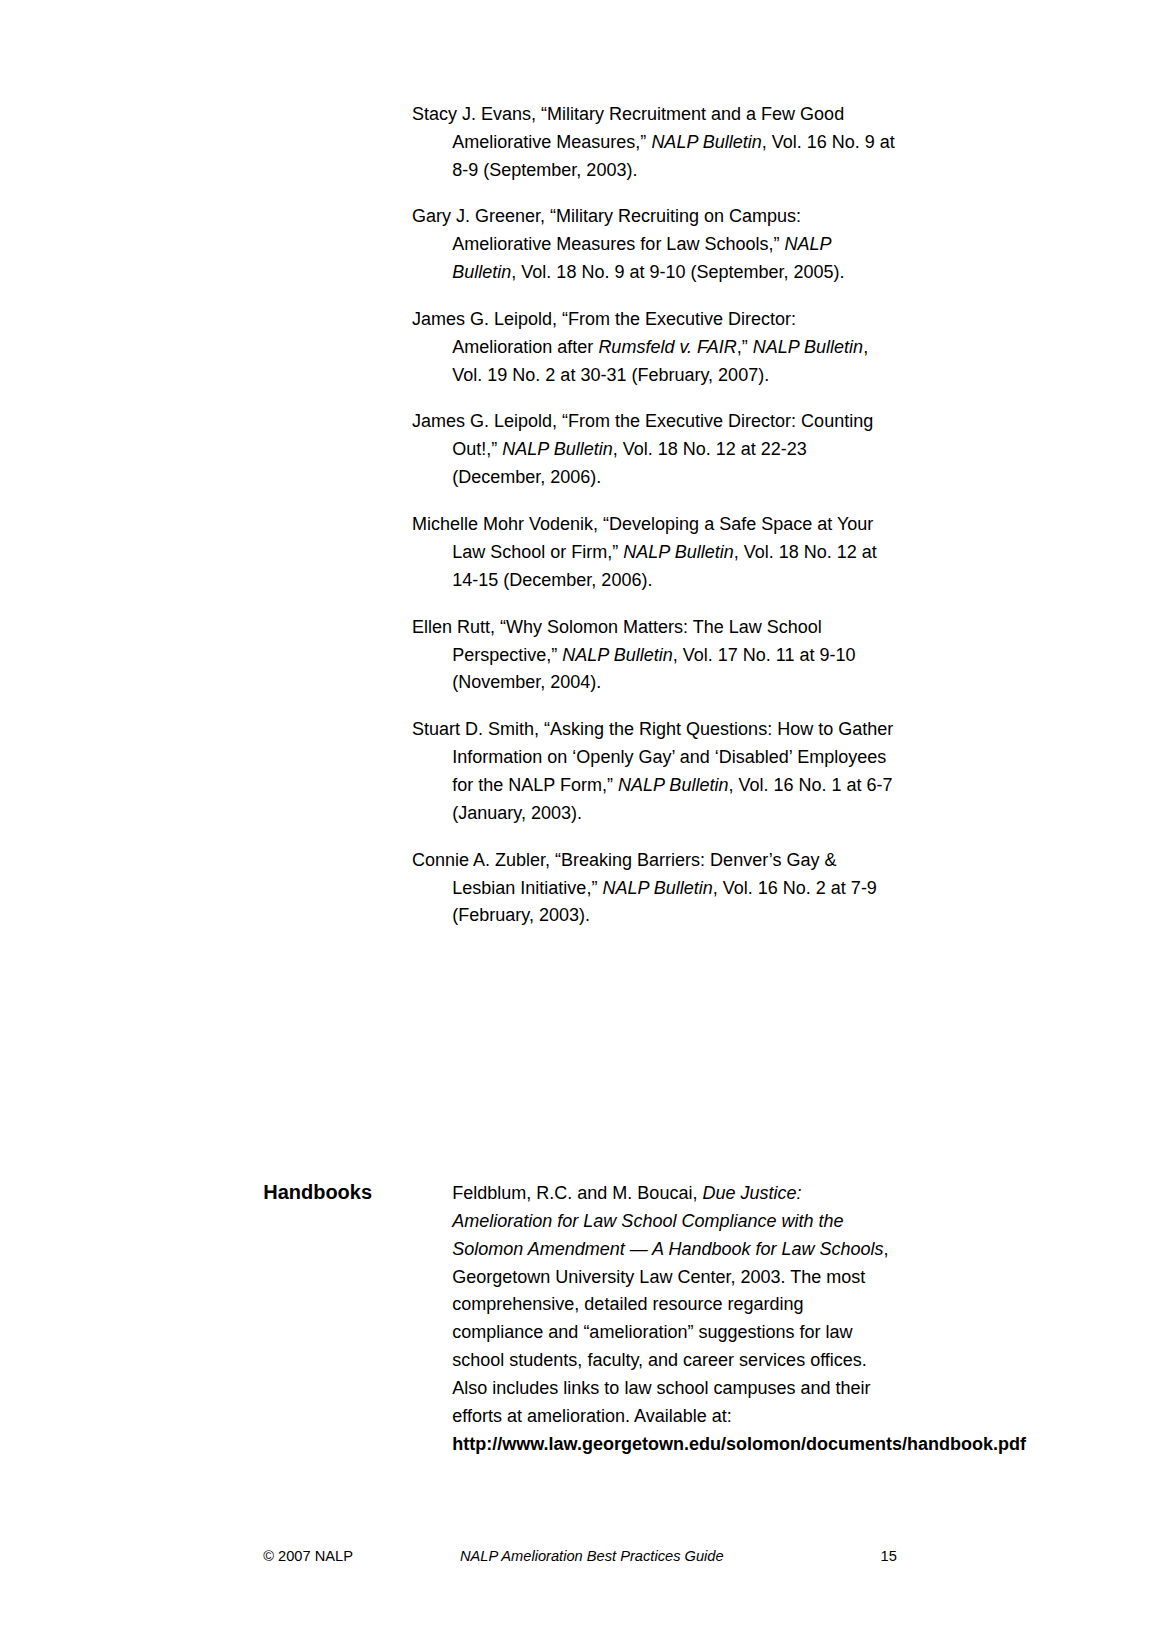Stacy J. Evans, “Military Recruitment and a Few Good Ameliorative Measures,” NALP Bulletin, Vol. 16 No. 9 at 8-9 (September, 2003).
Gary J. Greener, “Military Recruiting on Campus: Ameliorative Measures for Law Schools,” NALP Bulletin, Vol. 18 No. 9 at 9-10 (September, 2005).
James G. Leipold, “From the Executive Director: Amelioration after Rumsfeld v. FAIR,” NALP Bulletin, Vol. 19 No. 2 at 30-31 (February, 2007).
James G. Leipold, “From the Executive Director: Counting Out!,” NALP Bulletin, Vol. 18 No. 12 at 22-23 (December, 2006).
Michelle Mohr Vodenik, “Developing a Safe Space at Your Law School or Firm,” NALP Bulletin, Vol. 18 No. 12 at 14-15 (December, 2006).
Ellen Rutt, “Why Solomon Matters: The Law School Perspective,” NALP Bulletin, Vol. 17 No. 11 at 9-10 (November, 2004).
Stuart D. Smith, “Asking the Right Questions: How to Gather Information on ‘Openly Gay’ and ‘Disabled’ Employees for the NALP Form,” NALP Bulletin, Vol. 16 No. 1 at 6-7 (January, 2003).
Connie A. Zubler, “Breaking Barriers: Denver’s Gay & Lesbian Initiative,” NALP Bulletin, Vol. 16 No. 2 at 7-9 (February, 2003).
Handbooks
Feldblum, R.C. and M. Boucai, Due Justice: Amelioration for Law School Compliance with the Solomon Amendment — A Handbook for Law Schools, Georgetown University Law Center, 2003. The most comprehensive, detailed resource regarding compliance and “amelioration” suggestions for law school students, faculty, and career services offices. Also includes links to law school campuses and their efforts at amelioration. Available at:
http://www.law.georgetown.edu/solomon/documents/handbook.pdf
© 2007 NALP
NALP Amelioration Best Practices Guide
15